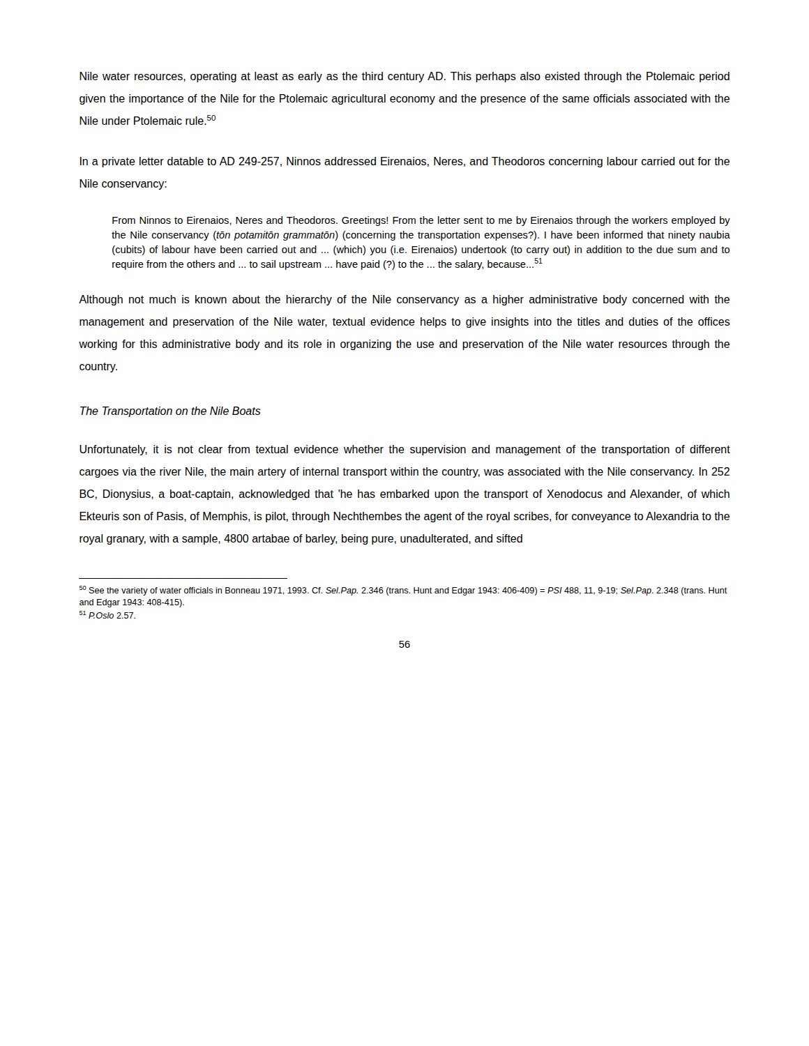Nile water resources, operating at least as early as the third century AD. This perhaps also existed through the Ptolemaic period given the importance of the Nile for the Ptolemaic agricultural economy and the presence of the same officials associated with the Nile under Ptolemaic rule.50
In a private letter datable to AD 249-257, Ninnos addressed Eirenaios, Neres, and Theodoros concerning labour carried out for the Nile conservancy:
From Ninnos to Eirenaios, Neres and Theodoros. Greetings! From the letter sent to me by Eirenaios through the workers employed by the Nile conservancy (tōn potamitōn grammatōn) (concerning the transportation expenses?). I have been informed that ninety naubia (cubits) of labour have been carried out and ... (which) you (i.e. Eirenaios) undertook (to carry out) in addition to the due sum and to require from the others and ... to sail upstream ... have paid (?) to the ... the salary, because...51
Although not much is known about the hierarchy of the Nile conservancy as a higher administrative body concerned with the management and preservation of the Nile water, textual evidence helps to give insights into the titles and duties of the offices working for this administrative body and its role in organizing the use and preservation of the Nile water resources through the country.
The Transportation on the Nile Boats
Unfortunately, it is not clear from textual evidence whether the supervision and management of the transportation of different cargoes via the river Nile, the main artery of internal transport within the country, was associated with the Nile conservancy. In 252 BC, Dionysius, a boat-captain, acknowledged that 'he has embarked upon the transport of Xenodocus and Alexander, of which Ekteuris son of Pasis, of Memphis, is pilot, through Nechthembes the agent of the royal scribes, for conveyance to Alexandria to the royal granary, with a sample, 4800 artabae of barley, being pure, unadulterated, and sifted
50 See the variety of water officials in Bonneau 1971, 1993. Cf. Sel.Pap. 2.346 (trans. Hunt and Edgar 1943: 406-409) = PSI 488, 11, 9-19; Sel.Pap. 2.348 (trans. Hunt and Edgar 1943: 408-415).
51 P.Oslo 2.57.
56